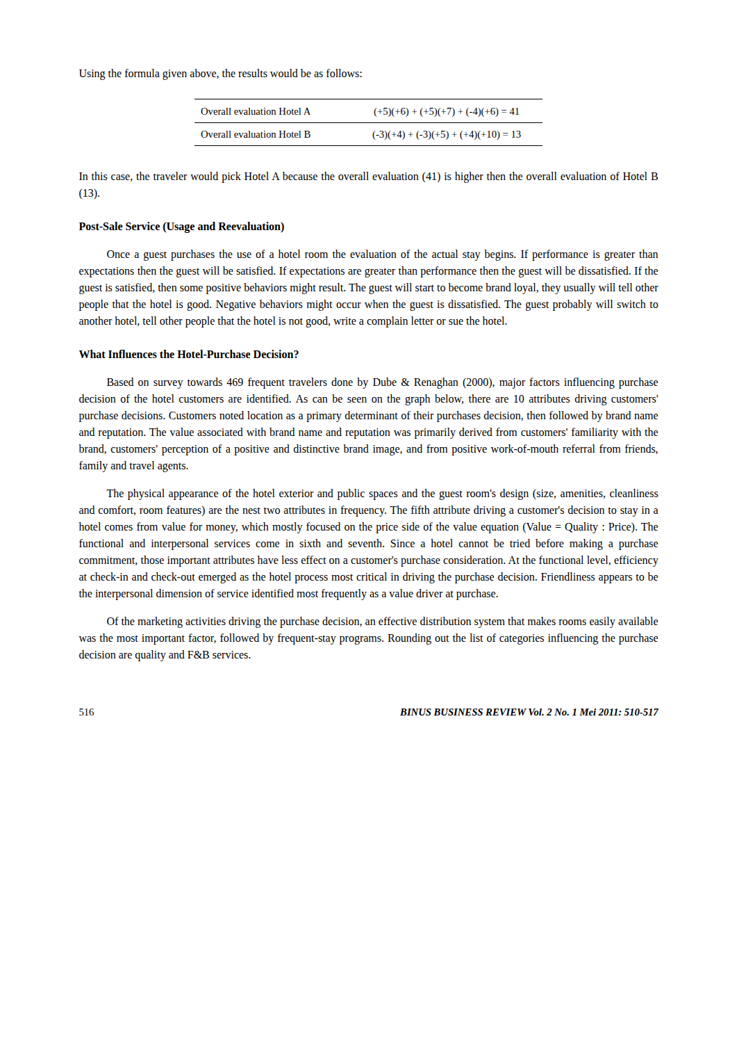Using the formula given above, the results would be as follows:
| Overall evaluation Hotel A | (+5)(+6) + (+5)(+7) + (-4)(+6) = 41 |
| Overall evaluation Hotel B | (-3)(+4) + (-3)(+5) + (+4)(+10) = 13 |
In this case, the traveler would pick Hotel A because the overall evaluation (41) is higher then the overall evaluation of Hotel B (13).
Post-Sale Service (Usage and Reevaluation)
Once a guest purchases the use of a hotel room the evaluation of the actual stay begins. If performance is greater than expectations then the guest will be satisfied. If expectations are greater than performance then the guest will be dissatisfied. If the guest is satisfied, then some positive behaviors might result. The guest will start to become brand loyal, they usually will tell other people that the hotel is good. Negative behaviors might occur when the guest is dissatisfied. The guest probably will switch to another hotel, tell other people that the hotel is not good, write a complain letter or sue the hotel.
What Influences the Hotel-Purchase Decision?
Based on survey towards 469 frequent travelers done by Dube & Renaghan (2000), major factors influencing purchase decision of the hotel customers are identified. As can be seen on the graph below, there are 10 attributes driving customers' purchase decisions. Customers noted location as a primary determinant of their purchases decision, then followed by brand name and reputation. The value associated with brand name and reputation was primarily derived from customers' familiarity with the brand, customers' perception of a positive and distinctive brand image, and from positive work-of-mouth referral from friends, family and travel agents.
The physical appearance of the hotel exterior and public spaces and the guest room's design (size, amenities, cleanliness and comfort, room features) are the nest two attributes in frequency. The fifth attribute driving a customer's decision to stay in a hotel comes from value for money, which mostly focused on the price side of the value equation (Value = Quality : Price). The functional and interpersonal services come in sixth and seventh. Since a hotel cannot be tried before making a purchase commitment, those important attributes have less effect on a customer's purchase consideration. At the functional level, efficiency at check-in and check-out emerged as the hotel process most critical in driving the purchase decision. Friendliness appears to be the interpersonal dimension of service identified most frequently as a value driver at purchase.
Of the marketing activities driving the purchase decision, an effective distribution system that makes rooms easily available was the most important factor, followed by frequent-stay programs. Rounding out the list of categories influencing the purchase decision are quality and F&B services.
516 BINUS BUSINESS REVIEW Vol. 2 No. 1 Mei 2011: 510-517